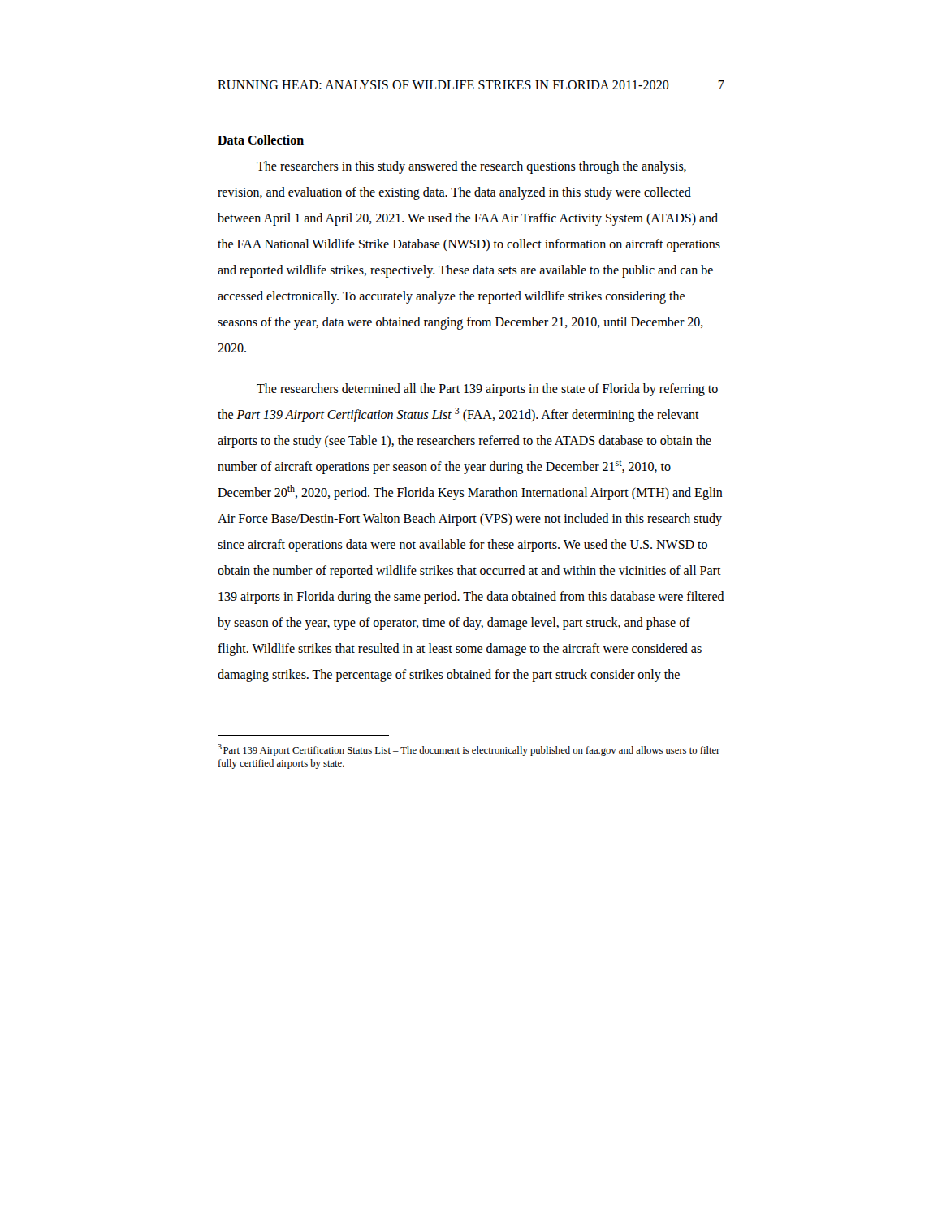Running head: Analysis of Wildlife Strikes in Florida 2011-2020 7
Data Collection
The researchers in this study answered the research questions through the analysis, revision, and evaluation of the existing data. The data analyzed in this study were collected between April 1 and April 20, 2021. We used the FAA Air Traffic Activity System (ATADS) and the FAA National Wildlife Strike Database (NWSD) to collect information on aircraft operations and reported wildlife strikes, respectively. These data sets are available to the public and can be accessed electronically. To accurately analyze the reported wildlife strikes considering the seasons of the year, data were obtained ranging from December 21, 2010, until December 20, 2020.
The researchers determined all the Part 139 airports in the state of Florida by referring to the Part 139 Airport Certification Status List 3 (FAA, 2021d). After determining the relevant airports to the study (see Table 1), the researchers referred to the ATADS database to obtain the number of aircraft operations per season of the year during the December 21st, 2010, to December 20th, 2020, period. The Florida Keys Marathon International Airport (MTH) and Eglin Air Force Base/Destin-Fort Walton Beach Airport (VPS) were not included in this research study since aircraft operations data were not available for these airports. We used the U.S. NWSD to obtain the number of reported wildlife strikes that occurred at and within the vicinities of all Part 139 airports in Florida during the same period. The data obtained from this database were filtered by season of the year, type of operator, time of day, damage level, part struck, and phase of flight. Wildlife strikes that resulted in at least some damage to the aircraft were considered as damaging strikes. The percentage of strikes obtained for the part struck consider only the
3 Part 139 Airport Certification Status List – The document is electronically published on faa.gov and allows users to filter fully certified airports by state.